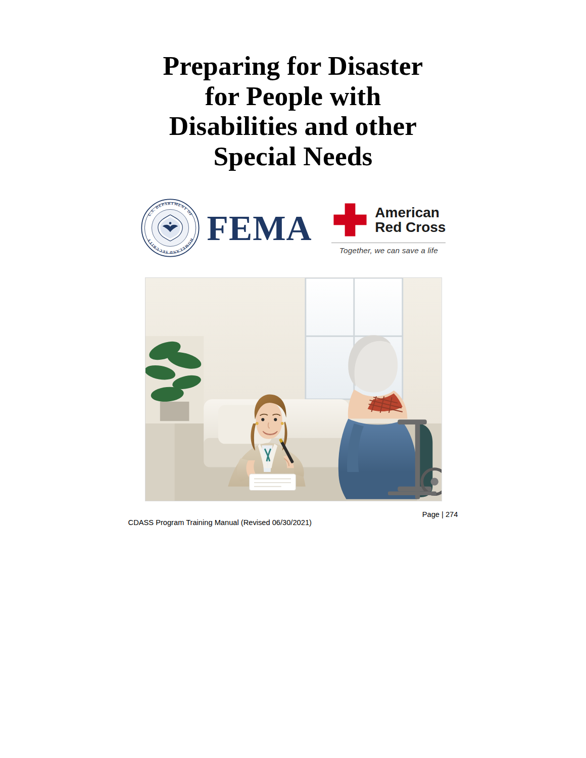Preparing for Disaster
for People with
Disabilities and other
Special Needs
U.S. DEPARTMENT OF HOMELAND SECURITY FEMA
American
Red Cross
Together, we can save a life
Page | 274
CDASS Program Training Manual (Revised 06/30/2021)